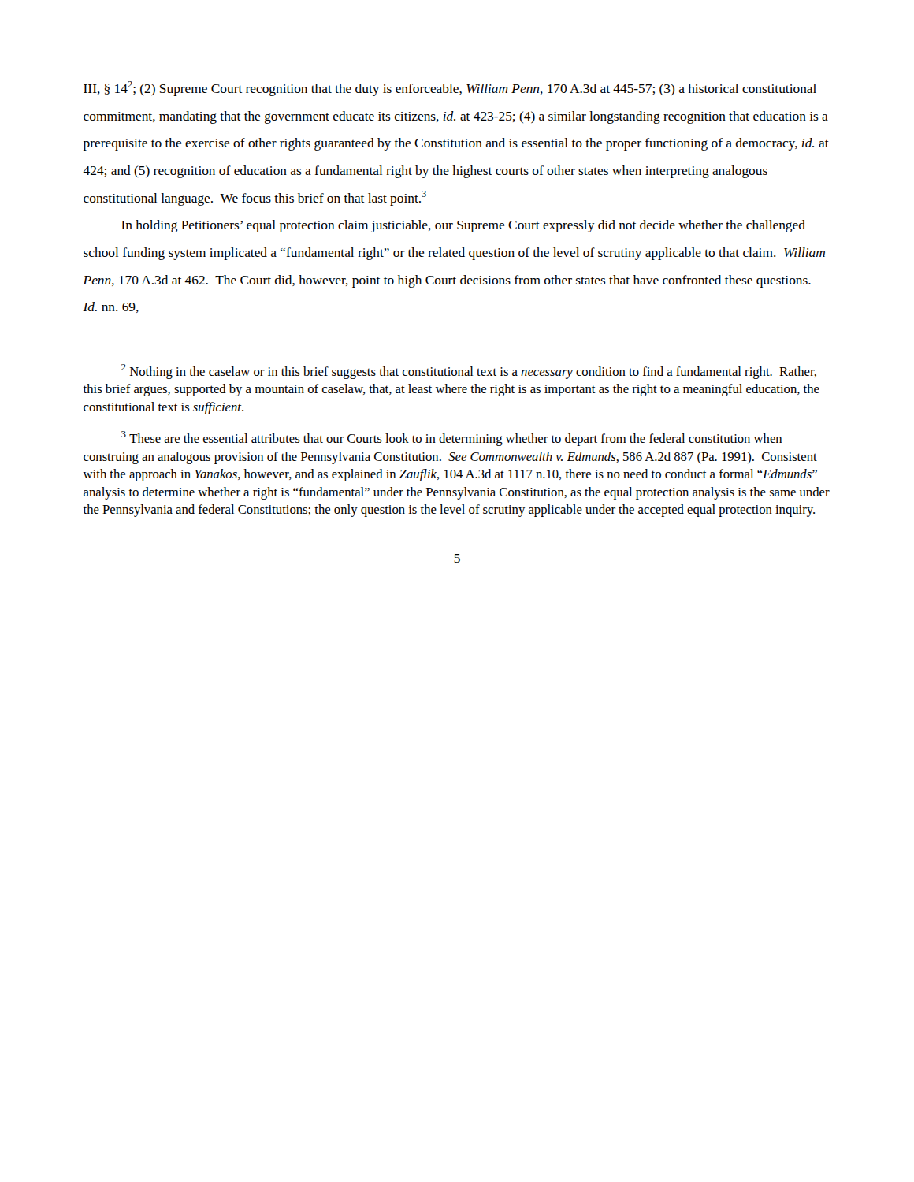III, § 142; (2) Supreme Court recognition that the duty is enforceable, William Penn, 170 A.3d at 445-57; (3) a historical constitutional commitment, mandating that the government educate its citizens, id. at 423-25; (4) a similar longstanding recognition that education is a prerequisite to the exercise of other rights guaranteed by the Constitution and is essential to the proper functioning of a democracy, id. at 424; and (5) recognition of education as a fundamental right by the highest courts of other states when interpreting analogous constitutional language. We focus this brief on that last point.3
In holding Petitioners’ equal protection claim justiciable, our Supreme Court expressly did not decide whether the challenged school funding system implicated a “fundamental right” or the related question of the level of scrutiny applicable to that claim. William Penn, 170 A.3d at 462. The Court did, however, point to high Court decisions from other states that have confronted these questions. Id. nn. 69,
2 Nothing in the caselaw or in this brief suggests that constitutional text is a necessary condition to find a fundamental right. Rather, this brief argues, supported by a mountain of caselaw, that, at least where the right is as important as the right to a meaningful education, the constitutional text is sufficient.
3 These are the essential attributes that our Courts look to in determining whether to depart from the federal constitution when construing an analogous provision of the Pennsylvania Constitution. See Commonwealth v. Edmunds, 586 A.2d 887 (Pa. 1991). Consistent with the approach in Yanakos, however, and as explained in Zauflik, 104 A.3d at 1117 n.10, there is no need to conduct a formal “Edmunds” analysis to determine whether a right is “fundamental” under the Pennsylvania Constitution, as the equal protection analysis is the same under the Pennsylvania and federal Constitutions; the only question is the level of scrutiny applicable under the accepted equal protection inquiry.
5